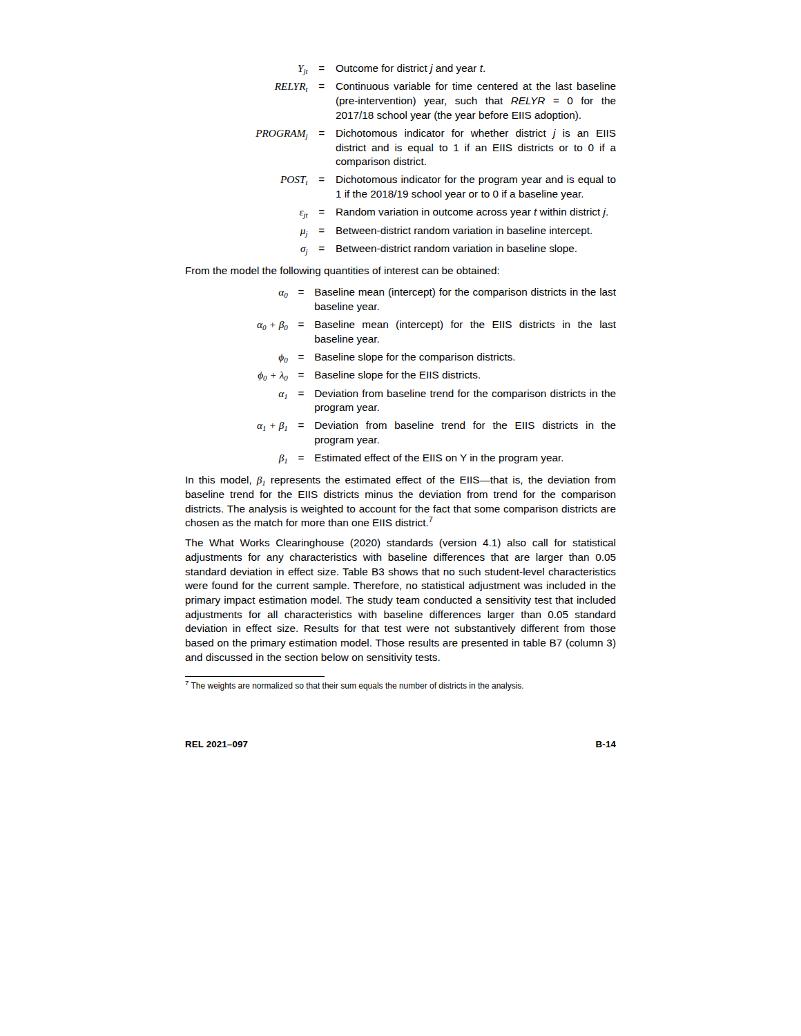| Y jt | = | Outcome for district j and year t . |
| RELYR t | = | Continuous variable for time centered at the last baseline (pre-intervention) year, such that RELYR = 0 for the 2017/18 school year (the year before EIIS adoption). |
| PROGRAM j | = | Dichotomous indicator for whether district j is an EIIS district and is equal to 1 if an EIIS districts or to 0 if a comparison district. |
| POST t | = | Dichotomous indicator for the program year and is equal to 1 if the 2018/19 school year or to 0 if a baseline year. |
| ε jt | = | Random variation in outcome across year t within district j . |
| μ j | = | Between-district random variation in baseline intercept. |
| σ j | = | Between-district random variation in baseline slope. |
From the model the following quantities of interest can be obtained:
| α 0 | = | Baseline mean (intercept) for the comparison districts in the last baseline year. |
| α 0 + β 0 | = | Baseline mean (intercept) for the EIIS districts in the last baseline year. |
| ϕ 0 | = | Baseline slope for the comparison districts. |
| ϕ 0 + λ 0 | = | Baseline slope for the EIIS districts. |
| α 1 | = | Deviation from baseline trend for the comparison districts in the program year. |
| α 1 + β 1 | = | Deviation from baseline trend for the EIIS districts in the program year. |
| β 1 | = | Estimated effect of the EIIS on Y in the program year. |
In this model, β1 represents the estimated effect of the EIIS—that is, the deviation from baseline trend for the EIIS districts minus the deviation from trend for the comparison districts. The analysis is weighted to account for the fact that some comparison districts are chosen as the match for more than one EIIS district.7
The What Works Clearinghouse (2020) standards (version 4.1) also call for statistical adjustments for any characteristics with baseline differences that are larger than 0.05 standard deviation in effect size. Table B3 shows that no such student-level characteristics were found for the current sample. Therefore, no statistical adjustment was included in the primary impact estimation model. The study team conducted a sensitivity test that included adjustments for all characteristics with baseline differences larger than 0.05 standard deviation in effect size. Results for that test were not substantively different from those based on the primary estimation model. Those results are presented in table B7 (column 3) and discussed in the section below on sensitivity tests.
7 The weights are normalized so that their sum equals the number of districts in the analysis.
REL 2021–097 B-14